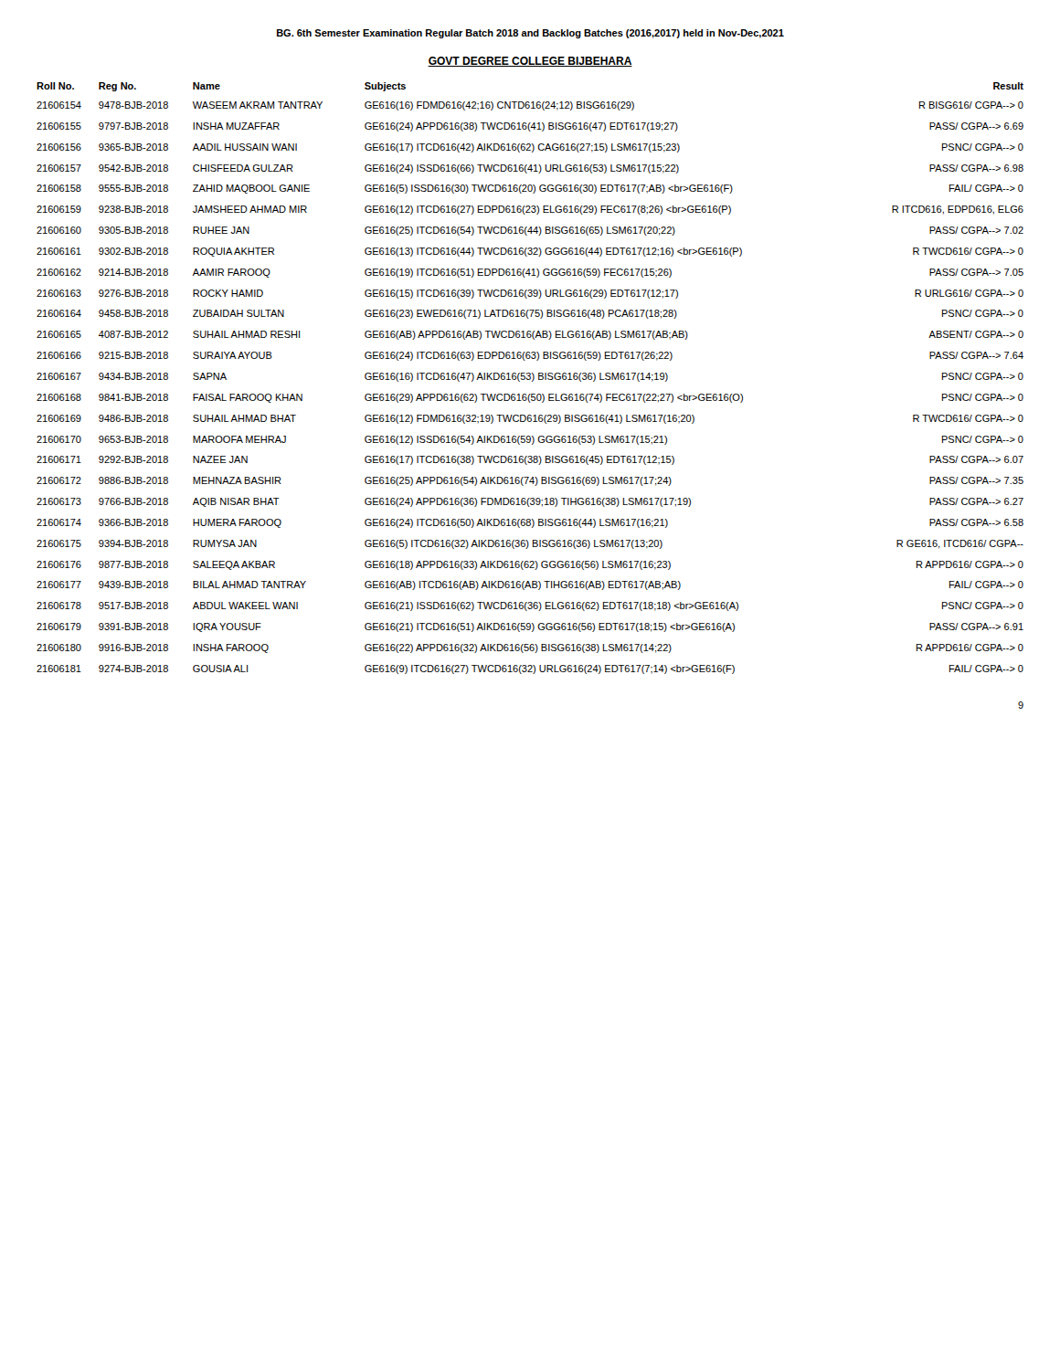BG. 6th Semester Examination Regular Batch 2018 and Backlog Batches (2016,2017) held in Nov-Dec,2021
GOVT DEGREE COLLEGE BIJBEHARA
| Roll No. | Reg No. | Name | Subjects | Result |
| --- | --- | --- | --- | --- |
| 21606154 | 9478-BJB-2018 | WASEEM AKRAM TANTRAY | GE616(16) FDMD616(42;16) CNTD616(24;12) BISG616(29) | R BISG616/ CGPA--> 0 |
| 21606155 | 9797-BJB-2018 | INSHA MUZAFFAR | GE616(24) APPD616(38) TWCD616(41) BISG616(47) EDT617(19;27) | PASS/ CGPA--> 6.69 |
| 21606156 | 9365-BJB-2018 | AADIL HUSSAIN WANI | GE616(17) ITCD616(42) AIKD616(62) CAG616(27;15) LSM617(15;23) | PSNC/ CGPA--> 0 |
| 21606157 | 9542-BJB-2018 | CHISFEEDA GULZAR | GE616(24) ISSD616(66) TWCD616(41) URLG616(53) LSM617(15;22) | PASS/ CGPA--> 6.98 |
| 21606158 | 9555-BJB-2018 | ZAHID MAQBOOL GANIE | GE616(5) ISSD616(30) TWCD616(20) GGG616(30) EDT617(7;AB) <br>GE616(F) | FAIL/ CGPA--> 0 |
| 21606159 | 9238-BJB-2018 | JAMSHEED AHMAD MIR | GE616(12) ITCD616(27) EDPD616(23) ELG616(29) FEC617(8;26) <br>GE616(P) | R ITCD616, EDPD616, ELG6 |
| 21606160 | 9305-BJB-2018 | RUHEE JAN | GE616(25) ITCD616(54) TWCD616(44) BISG616(65) LSM617(20;22) | PASS/ CGPA--> 7.02 |
| 21606161 | 9302-BJB-2018 | ROQUIA AKHTER | GE616(13) ITCD616(44) TWCD616(32) GGG616(44) EDT617(12;16) <br>GE616(P) | R TWCD616/ CGPA--> 0 |
| 21606162 | 9214-BJB-2018 | AAMIR FAROOQ | GE616(19) ITCD616(51) EDPD616(41) GGG616(59) FEC617(15;26) | PASS/ CGPA--> 7.05 |
| 21606163 | 9276-BJB-2018 | ROCKY HAMID | GE616(15) ITCD616(39) TWCD616(39) URLG616(29) EDT617(12;17) | R URLG616/ CGPA--> 0 |
| 21606164 | 9458-BJB-2018 | ZUBAIDAH SULTAN | GE616(23) EWED616(71) LATD616(75) BISG616(48) PCA617(18;28) | PSNC/ CGPA--> 0 |
| 21606165 | 4087-BJB-2012 | SUHAIL AHMAD RESHI | GE616(AB) APPD616(AB) TWCD616(AB) ELG616(AB) LSM617(AB;AB) | ABSENT/ CGPA--> 0 |
| 21606166 | 9215-BJB-2018 | SURAIYA AYOUB | GE616(24) ITCD616(63) EDPD616(63) BISG616(59) EDT617(26;22) | PASS/ CGPA--> 7.64 |
| 21606167 | 9434-BJB-2018 | SAPNA | GE616(16) ITCD616(47) AIKD616(53) BISG616(36) LSM617(14;19) | PSNC/ CGPA--> 0 |
| 21606168 | 9841-BJB-2018 | FAISAL FAROOQ KHAN | GE616(29) APPD616(62) TWCD616(50) ELG616(74) FEC617(22;27) <br>GE616(O) | PSNC/ CGPA--> 0 |
| 21606169 | 9486-BJB-2018 | SUHAIL AHMAD BHAT | GE616(12) FDMD616(32;19) TWCD616(29) BISG616(41) LSM617(16;20) | R TWCD616/ CGPA--> 0 |
| 21606170 | 9653-BJB-2018 | MAROOFA MEHRAJ | GE616(12) ISSD616(54) AIKD616(59) GGG616(53) LSM617(15;21) | PSNC/ CGPA--> 0 |
| 21606171 | 9292-BJB-2018 | NAZEE JAN | GE616(17) ITCD616(38) TWCD616(38) BISG616(45) EDT617(12;15) | PASS/ CGPA--> 6.07 |
| 21606172 | 9886-BJB-2018 | MEHNAZA BASHIR | GE616(25) APPD616(54) AIKD616(74) BISG616(69) LSM617(17;24) | PASS/ CGPA--> 7.35 |
| 21606173 | 9766-BJB-2018 | AQIB NISAR BHAT | GE616(24) APPD616(36) FDMD616(39;18) TIHG616(38) LSM617(17;19) | PASS/ CGPA--> 6.27 |
| 21606174 | 9366-BJB-2018 | HUMERA FAROOQ | GE616(24) ITCD616(50) AIKD616(68) BISG616(44) LSM617(16;21) | PASS/ CGPA--> 6.58 |
| 21606175 | 9394-BJB-2018 | RUMYSA JAN | GE616(5) ITCD616(32) AIKD616(36) BISG616(36) LSM617(13;20) | R GE616, ITCD616/ CGPA-- |
| 21606176 | 9877-BJB-2018 | SALEEQA AKBAR | GE616(18) APPD616(33) AIKD616(62) GGG616(56) LSM617(16;23) | R APPD616/ CGPA--> 0 |
| 21606177 | 9439-BJB-2018 | BILAL AHMAD TANTRAY | GE616(AB) ITCD616(AB) AIKD616(AB) TIHG616(AB) EDT617(AB;AB) | FAIL/ CGPA--> 0 |
| 21606178 | 9517-BJB-2018 | ABDUL WAKEEL WANI | GE616(21) ISSD616(62) TWCD616(36) ELG616(62) EDT617(18;18) <br>GE616(A) | PSNC/ CGPA--> 0 |
| 21606179 | 9391-BJB-2018 | IQRA YOUSUF | GE616(21) ITCD616(51) AIKD616(59) GGG616(56) EDT617(18;15) <br>GE616(A) | PASS/ CGPA--> 6.91 |
| 21606180 | 9916-BJB-2018 | INSHA FAROOQ | GE616(22) APPD616(32) AIKD616(56) BISG616(38) LSM617(14;22) | R APPD616/ CGPA--> 0 |
| 21606181 | 9274-BJB-2018 | GOUSIA ALI | GE616(9) ITCD616(27) TWCD616(32) URLG616(24) EDT617(7;14) <br>GE616(F) | FAIL/ CGPA--> 0 |
9